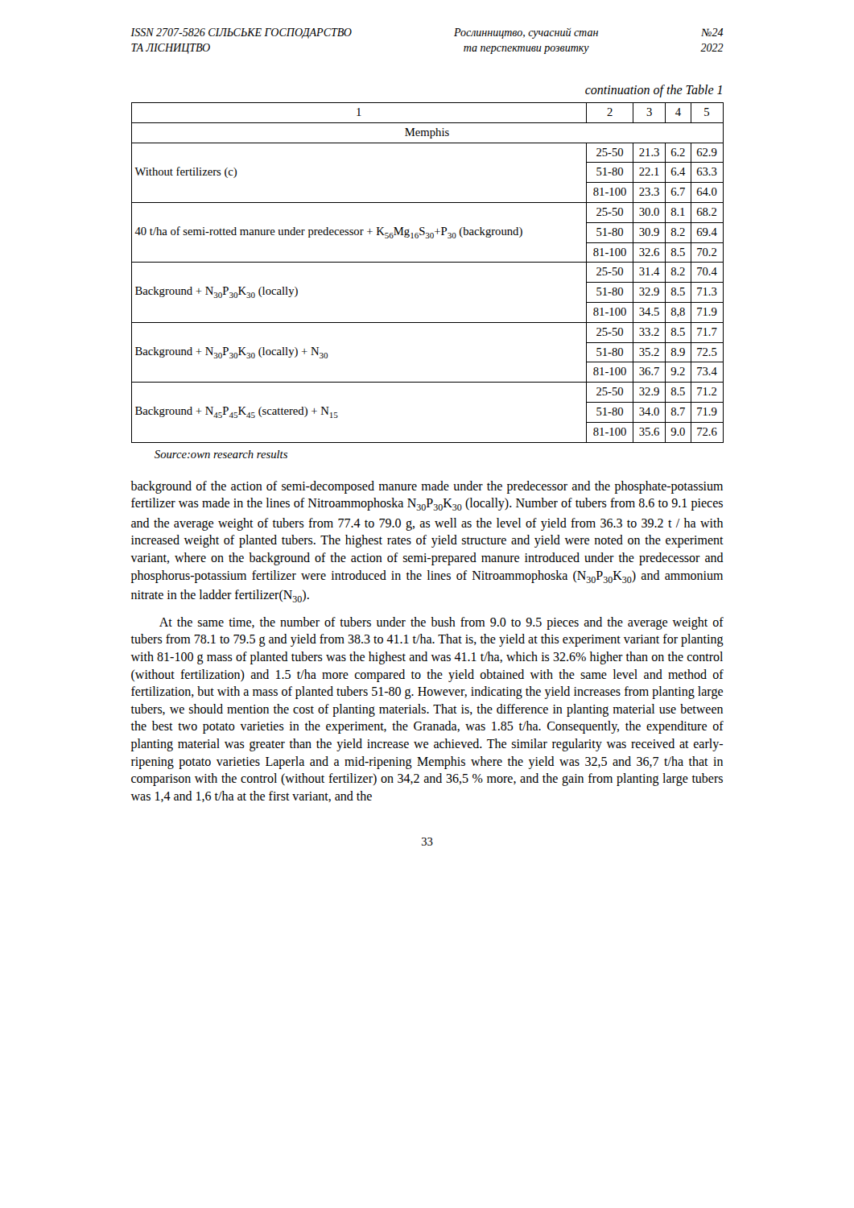ISSN 2707-5826 СІЛЬСЬКЕ ГОСПОДАРСТВО ТА ЛІСНИЦТВО
Рослинництво, сучасний стан та перспективи розвитку
№24 2022
continuation of the Table 1
| 1 | 2 | 3 | 4 | 5 |
| Memphis |
| Without fertilizers (c) | 25-50 | 21.3 | 6.2 | 62.9 |
| 51-80 | 22.1 | 6.4 | 63.3 |
| 81-100 | 23.3 | 6.7 | 64.0 |
| 40 t/ha of semi-rotted manure under predecessor + K 56 Mg 16 S 30 +P 30 (background) | 25-50 | 30.0 | 8.1 | 68.2 |
| 51-80 | 30.9 | 8.2 | 69.4 |
| 81-100 | 32.6 | 8.5 | 70.2 |
| Background + N 30 P 30 K 30 (locally) | 25-50 | 31.4 | 8.2 | 70.4 |
| 51-80 | 32.9 | 8.5 | 71.3 |
| 81-100 | 34.5 | 8,8 | 71.9 |
| Background + N 30 P 30 K 30 (locally) + N 30 | 25-50 | 33.2 | 8.5 | 71.7 |
| 51-80 | 35.2 | 8.9 | 72.5 |
| 81-100 | 36.7 | 9.2 | 73.4 |
| Background + N 45 P 45 K 45 (scattered) + N 15 | 25-50 | 32.9 | 8.5 | 71.2 |
| 51-80 | 34.0 | 8.7 | 71.9 |
| 81-100 | 35.6 | 9.0 | 72.6 |
Source:own research results
background of the action of semi-decomposed manure made under the predecessor and the phosphate-potassium fertilizer was made in the lines of Nitroammophoska N30P30K30 (locally). Number of tubers from 8.6 to 9.1 pieces and the average weight of tubers from 77.4 to 79.0 g, as well as the level of yield from 36.3 to 39.2 t / ha with increased weight of planted tubers. The highest rates of yield structure and yield were noted on the experiment variant, where on the background of the action of semi-prepared manure introduced under the predecessor and phosphorus-potassium fertilizer were introduced in the lines of Nitroammophoska (N30P30K30) and ammonium nitrate in the ladder fertilizer(N30).
At the same time, the number of tubers under the bush from 9.0 to 9.5 pieces and the average weight of tubers from 78.1 to 79.5 g and yield from 38.3 to 41.1 t/ha. That is, the yield at this experiment variant for planting with 81-100 g mass of planted tubers was the highest and was 41.1 t/ha, which is 32.6% higher than on the control (without fertilization) and 1.5 t/ha more compared to the yield obtained with the same level and method of fertilization, but with a mass of planted tubers 51-80 g. However, indicating the yield increases from planting large tubers, we should mention the cost of planting materials. That is, the difference in planting material use between the best two potato varieties in the experiment, the Granada, was 1.85 t/ha. Consequently, the expenditure of planting material was greater than the yield increase we achieved. The similar regularity was received at early-ripening potato varieties Laperla and a mid-ripening Memphis where the yield was 32,5 and 36,7 t/ha that in comparison with the control (without fertilizer) on 34,2 and 36,5 % more, and the gain from planting large tubers was 1,4 and 1,6 t/ha at the first variant, and the
33